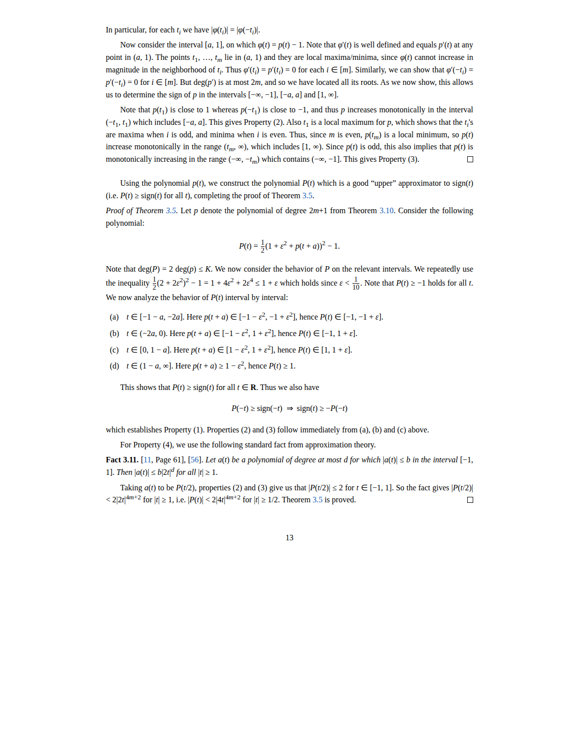In particular, for each ti we have |φ(ti)| = |φ(−ti)|.
Now consider the interval [a, 1], on which φ(t) = p(t) − 1. Note that φ′(t) is well defined and equals p′(t) at any point in (a, 1). The points t1, …, tm lie in (a, 1) and they are local maxima/minima, since φ(t) cannot increase in magnitude in the neighborhood of ti. Thus φ′(ti) = p′(ti) = 0 for each i ∈ [m]. Similarly, we can show that φ′(−ti) = p′(−ti) = 0 for i ∈ [m]. But deg(p′) is at most 2m, and so we have located all its roots. As we now show, this allows us to determine the sign of p in the intervals [−∞, −1], [−a, a] and [1, ∞].
Note that p(t1) is close to 1 whereas p(−t1) is close to −1, and thus p increases monotonically in the interval (−t1, t1) which includes [−a, a]. This gives Property (2). Also t1 is a local maximum for p, which shows that the ti's are maxima when i is odd, and minima when i is even. Thus, since m is even, p(tm) is a local minimum, so p(t) increase monotonically in the range (tm, ∞), which includes [1, ∞). Since p(t) is odd, this also implies that p(t) is monotonically increasing in the range (−∞, −tm) which contains (−∞, −1]. This gives Property (3).
Using the polynomial p(t), we construct the polynomial P(t) which is a good “upper” approximator to sign(t) (i.e. P(t) ≥ sign(t) for all t), completing the proof of Theorem 3.5.
Proof of Theorem 3.5. Let p denote the polynomial of degree 2m+1 from Theorem 3.10. Consider the following polynomial:
P(t) = 12(1 + ε2 + p(t + a))2 − 1.
Note that deg(P) = 2 deg(p) ≤ K. We now consider the behavior of P on the relevant intervals. We repeatedly use the inequality 12(2 + 2ε2)2 − 1 = 1 + 4ε2 + 2ε4 ≤ 1 + ε which holds since ε < 110. Note that P(t) ≥ −1 holds for all t. We now analyze the behavior of P(t) interval by interval:
t ∈ [−1 − a, −2a]. Here p(t + a) ∈ [−1 − ε2, −1 + ε2], hence P(t) ∈ [−1, −1 + ε].
t ∈ (−2a, 0). Here p(t + a) ∈ [−1 − ε2, 1 + ε2], hence P(t) ∈ [−1, 1 + ε].
t ∈ [0, 1 − a]. Here p(t + a) ∈ [1 − ε2, 1 + ε2], hence P(t) ∈ [1, 1 + ε].
t ∈ (1 − a, ∞]. Here p(t + a) ≥ 1 − ε2, hence P(t) ≥ 1.
This shows that P(t) ≥ sign(t) for all t ∈ R. Thus we also have
P(−t) ≥ sign(−t) ⇒ sign(t) ≥ −P(−t)
which establishes Property (1). Properties (2) and (3) follow immediately from (a), (b) and (c) above.
For Property (4), we use the following standard fact from approximation theory.
Fact 3.11. [11, Page 61], [56]. Let a(t) be a polynomial of degree at most d for which |a(t)| ≤ b in the interval [−1, 1]. Then |a(t)| ≤ b|2t|d for all |t| ≥ 1.
Taking a(t) to be P(t/2), properties (2) and (3) give us that |P(t/2)| ≤ 2 for t ∈ [−1, 1]. So the fact gives |P(t/2)| < 2|2t|4m+2 for |t| ≥ 1, i.e. |P(t)| < 2|4t|4m+2 for |t| ≥ 1/2. Theorem 3.5 is proved.
13